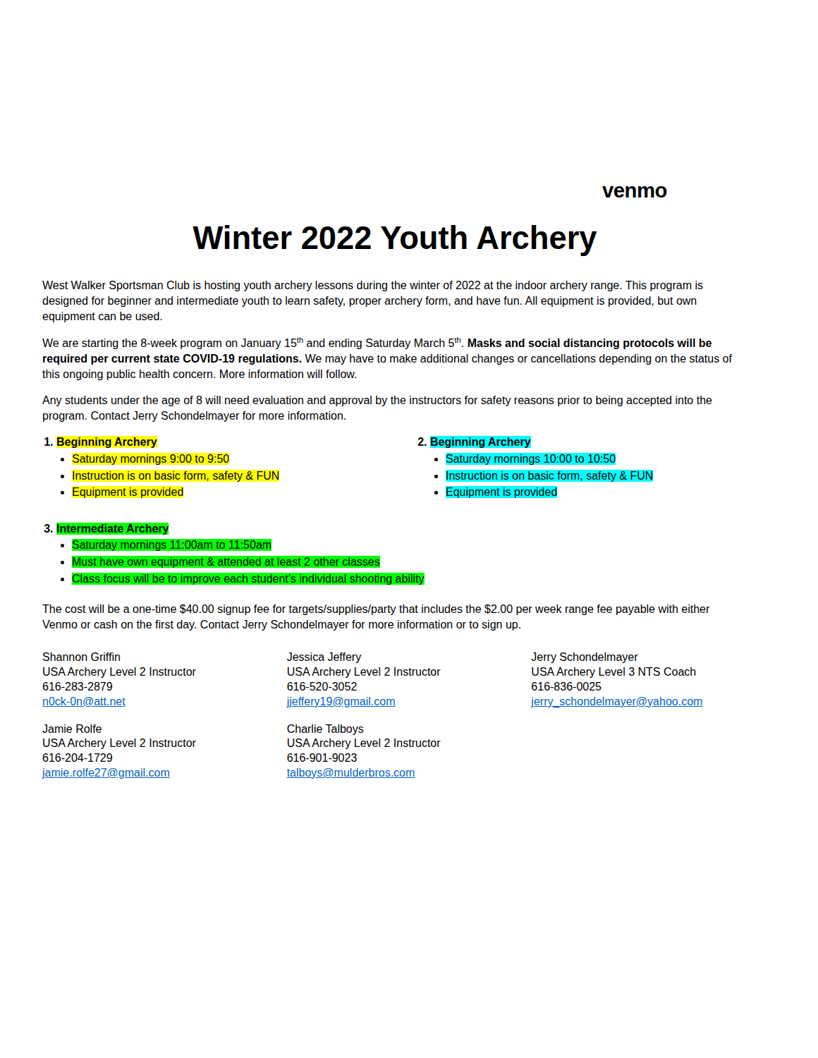venmo
Winter 2022 Youth Archery
West Walker Sportsman Club is hosting youth archery lessons during the winter of 2022 at the indoor archery range. This program is designed for beginner and intermediate youth to learn safety, proper archery form, and have fun. All equipment is provided, but own equipment can be used.
We are starting the 8-week program on January 15th and ending Saturday March 5th. Masks and social distancing protocols will be required per current state COVID-19 regulations. We may have to make additional changes or cancellations depending on the status of this ongoing public health concern. More information will follow.
Any students under the age of 8 will need evaluation and approval by the instructors for safety reasons prior to being accepted into the program. Contact Jerry Schondelmayer for more information.
Beginning Archery
Saturday mornings 9:00 to 9:50
Instruction is on basic form, safety & FUN
Equipment is provided
Beginning Archery
Saturday mornings 10:00 to 10:50
Instruction is on basic form, safety & FUN
Equipment is provided
Intermediate Archery
Saturday mornings 11:00am to 11:50am
Must have own equipment & attended at least 2 other classes
Class focus will be to improve each student’s individual shooting ability
The cost will be a one-time $40.00 signup fee for targets/supplies/party that includes the $2.00 per week range fee payable with either Venmo or cash on the first day. Contact Jerry Schondelmayer for more information or to sign up.
Shannon Griffin
USA Archery Level 2 Instructor
616-283-2879
n0ck-0n@att.net
Jamie Rolfe
USA Archery Level 2 Instructor
616-204-1729
jamie.rolfe27@gmail.com
Jessica Jeffery
USA Archery Level 2 Instructor
616-520-3052
jjeffery19@gmail.com
Charlie Talboys
USA Archery Level 2 Instructor
616-901-9023
talboys@mulderbros.com
Jerry Schondelmayer
USA Archery Level 3 NTS Coach
616-836-0025
jerry_schondelmayer@yahoo.com